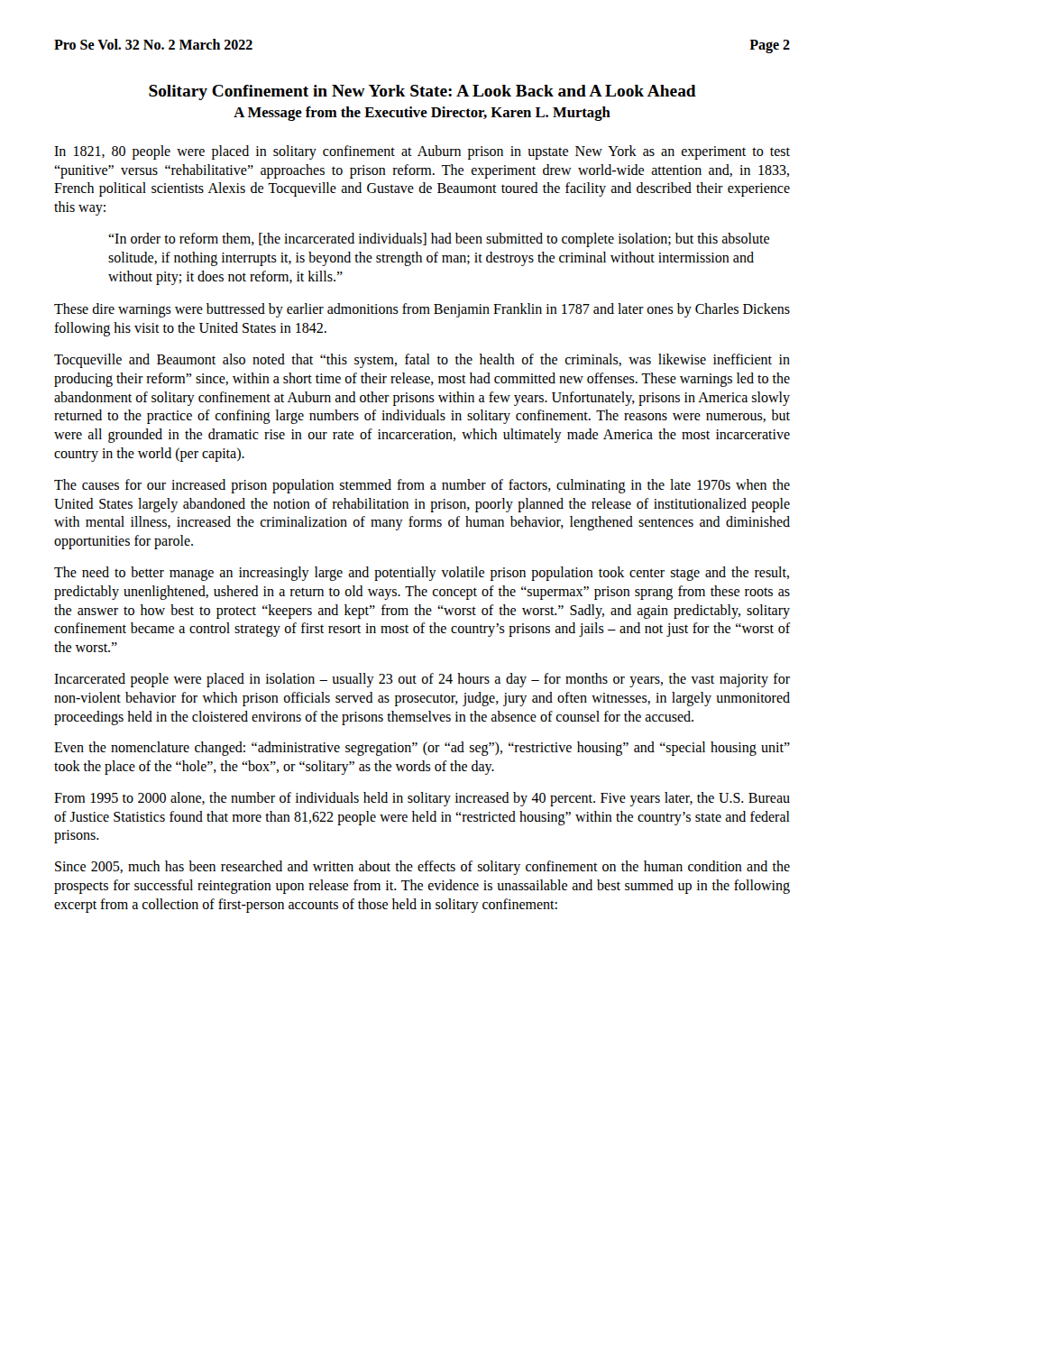Pro Se Vol. 32 No. 2 March 2022 Page 2
Solitary Confinement in New York State: A Look Back and A Look Ahead
A Message from the Executive Director, Karen L. Murtagh
In 1821, 80 people were placed in solitary confinement at Auburn prison in upstate New York as an experiment to test “punitive” versus “rehabilitative” approaches to prison reform. The experiment drew world-wide attention and, in 1833, French political scientists Alexis de Tocqueville and Gustave de Beaumont toured the facility and described their experience this way:
“In order to reform them, [the incarcerated individuals] had been submitted to complete isolation; but this absolute solitude, if nothing interrupts it, is beyond the strength of man; it destroys the criminal without intermission and without pity; it does not reform, it kills.”
These dire warnings were buttressed by earlier admonitions from Benjamin Franklin in 1787 and later ones by Charles Dickens following his visit to the United States in 1842.
Tocqueville and Beaumont also noted that “this system, fatal to the health of the criminals, was likewise inefficient in producing their reform” since, within a short time of their release, most had committed new offenses. These warnings led to the abandonment of solitary confinement at Auburn and other prisons within a few years. Unfortunately, prisons in America slowly returned to the practice of confining large numbers of individuals in solitary confinement. The reasons were numerous, but were all grounded in the dramatic rise in our rate of incarceration, which ultimately made America the most incarcerative country in the world (per capita).
The causes for our increased prison population stemmed from a number of factors, culminating in the late 1970s when the United States largely abandoned the notion of rehabilitation in prison, poorly planned the release of institutionalized people with mental illness, increased the criminalization of many forms of human behavior, lengthened sentences and diminished opportunities for parole.
The need to better manage an increasingly large and potentially volatile prison population took center stage and the result, predictably unenlightened, ushered in a return to old ways. The concept of the “supermax” prison sprang from these roots as the answer to how best to protect “keepers and kept” from the “worst of the worst.” Sadly, and again predictably, solitary confinement became a control strategy of first resort in most of the country’s prisons and jails – and not just for the “worst of the worst.”
Incarcerated people were placed in isolation – usually 23 out of 24 hours a day – for months or years, the vast majority for non-violent behavior for which prison officials served as prosecutor, judge, jury and often witnesses, in largely unmonitored proceedings held in the cloistered environs of the prisons themselves in the absence of counsel for the accused.
Even the nomenclature changed: “administrative segregation” (or “ad seg”), “restrictive housing” and “special housing unit” took the place of the “hole”, the “box”, or “solitary” as the words of the day.
From 1995 to 2000 alone, the number of individuals held in solitary increased by 40 percent. Five years later, the U.S. Bureau of Justice Statistics found that more than 81,622 people were held in “restricted housing” within the country’s state and federal prisons.
Since 2005, much has been researched and written about the effects of solitary confinement on the human condition and the prospects for successful reintegration upon release from it. The evidence is unassailable and best summed up in the following excerpt from a collection of first-person accounts of those held in solitary confinement: